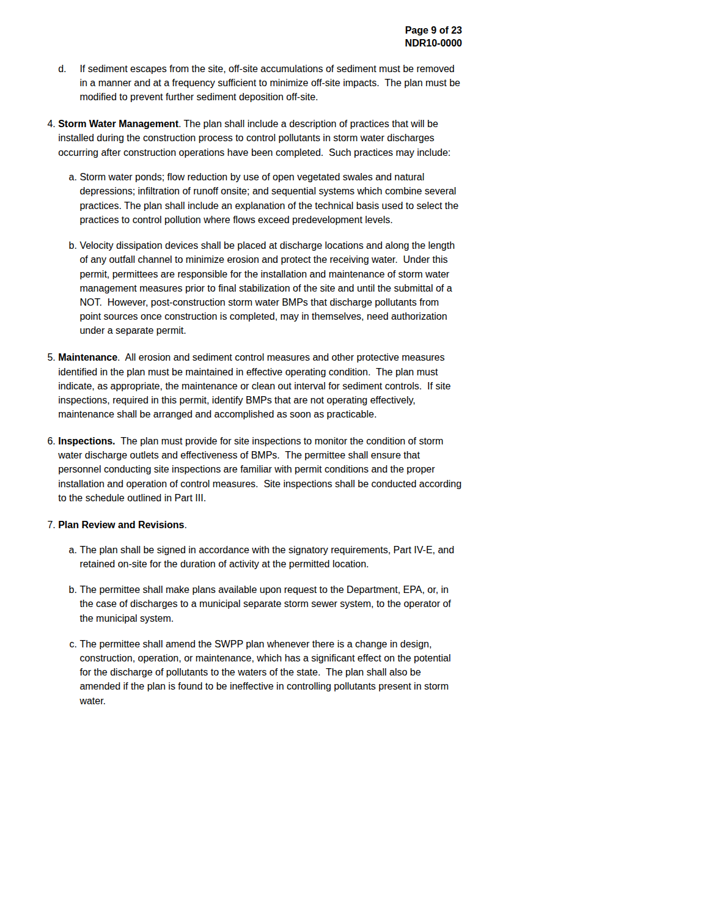Page 9 of 23
NDR10-0000
d. If sediment escapes from the site, off-site accumulations of sediment must be removed in a manner and at a frequency sufficient to minimize off-site impacts. The plan must be modified to prevent further sediment deposition off-site.
Storm Water Management. The plan shall include a description of practices that will be installed during the construction process to control pollutants in storm water discharges occurring after construction operations have been completed. Such practices may include:
Storm water ponds; flow reduction by use of open vegetated swales and natural depressions; infiltration of runoff onsite; and sequential systems which combine several practices. The plan shall include an explanation of the technical basis used to select the practices to control pollution where flows exceed predevelopment levels.
Velocity dissipation devices shall be placed at discharge locations and along the length of any outfall channel to minimize erosion and protect the receiving water. Under this permit, permittees are responsible for the installation and maintenance of storm water management measures prior to final stabilization of the site and until the submittal of a NOT. However, post-construction storm water BMPs that discharge pollutants from point sources once construction is completed, may in themselves, need authorization under a separate permit.
Maintenance. All erosion and sediment control measures and other protective measures identified in the plan must be maintained in effective operating condition. The plan must indicate, as appropriate, the maintenance or clean out interval for sediment controls. If site inspections, required in this permit, identify BMPs that are not operating effectively, maintenance shall be arranged and accomplished as soon as practicable.
Inspections. The plan must provide for site inspections to monitor the condition of storm water discharge outlets and effectiveness of BMPs. The permittee shall ensure that personnel conducting site inspections are familiar with permit conditions and the proper installation and operation of control measures. Site inspections shall be conducted according to the schedule outlined in Part III.
Plan Review and Revisions.
The plan shall be signed in accordance with the signatory requirements, Part IV-E, and retained on-site for the duration of activity at the permitted location.
The permittee shall make plans available upon request to the Department, EPA, or, in the case of discharges to a municipal separate storm sewer system, to the operator of the municipal system.
The permittee shall amend the SWPP plan whenever there is a change in design, construction, operation, or maintenance, which has a significant effect on the potential for the discharge of pollutants to the waters of the state. The plan shall also be amended if the plan is found to be ineffective in controlling pollutants present in storm water.